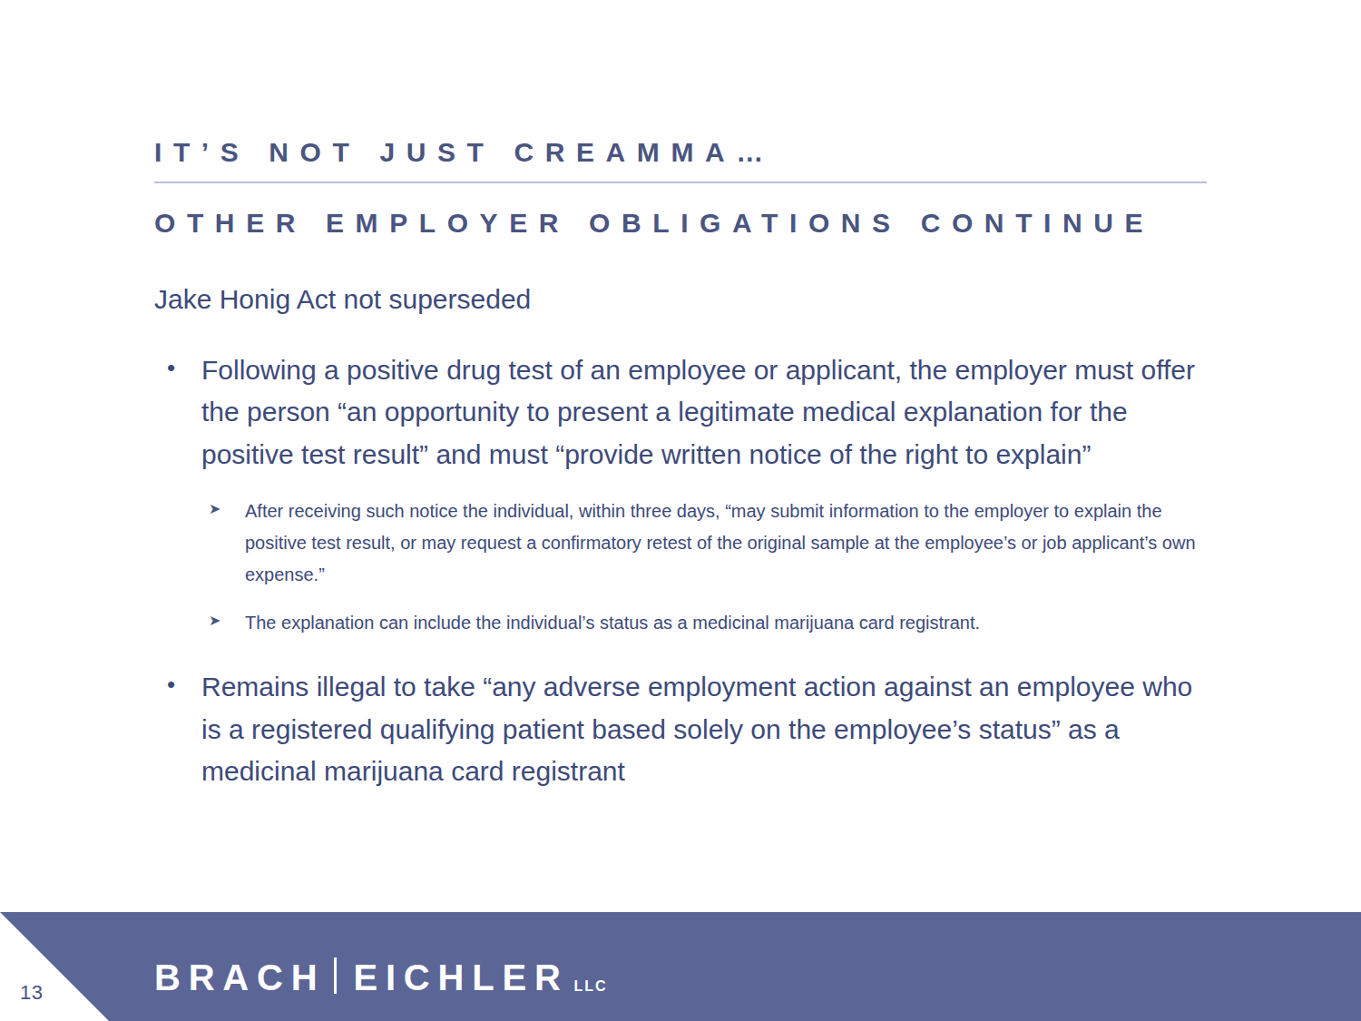It’s Not Just CREAMMA…
Other Employer Obligations Continue
Jake Honig Act not superseded
Following a positive drug test of an employee or applicant, the employer must offer the person “an opportunity to present a legitimate medical explanation for the positive test result” and must “provide written notice of the right to explain”
After receiving such notice the individual, within three days, “may submit information to the employer to explain the positive test result, or may request a confirmatory retest of the original sample at the employee’s or job applicant’s own expense.”
The explanation can include the individual’s status as a medicinal marijuana card registrant.
Remains illegal to take “any adverse employment action against an employee who is a registered qualifying patient based solely on the employee’s status” as a medicinal marijuana card registrant
BRACH EICHLER LLC
13